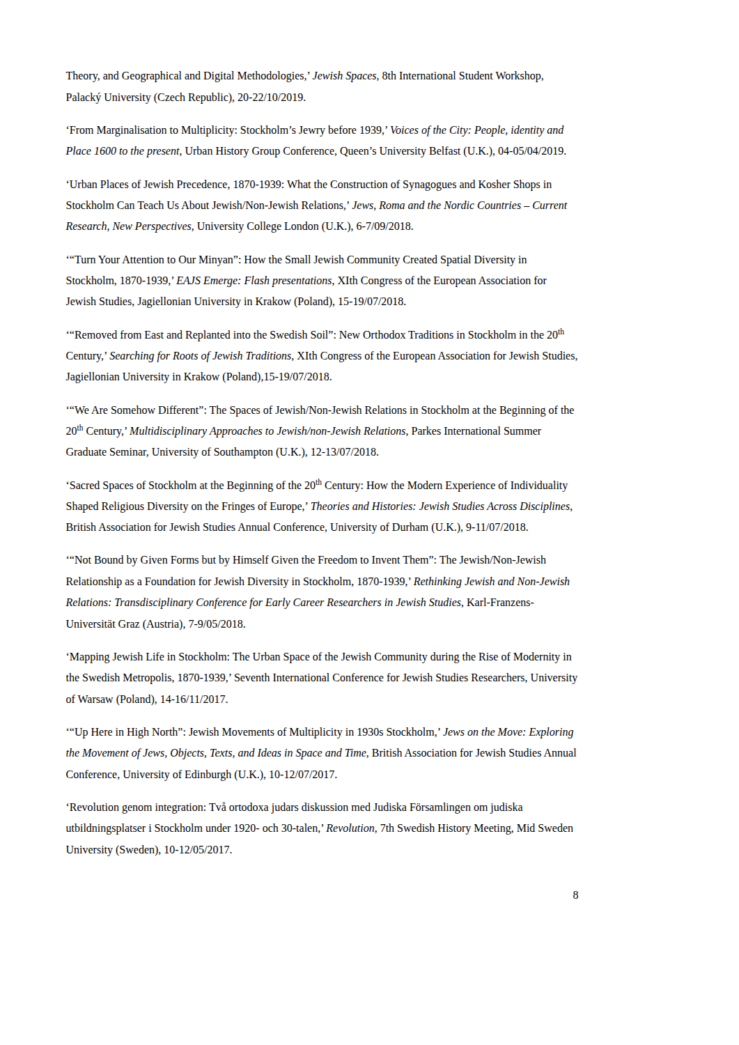Theory, and Geographical and Digital Methodologies,’ Jewish Spaces, 8th International Student Workshop, Palacký University (Czech Republic), 20-22/10/2019.
‘From Marginalisation to Multiplicity: Stockholm’s Jewry before 1939,’ Voices of the City: People, identity and Place 1600 to the present, Urban History Group Conference, Queen’s University Belfast (U.K.), 04-05/04/2019.
‘Urban Places of Jewish Precedence, 1870-1939: What the Construction of Synagogues and Kosher Shops in Stockholm Can Teach Us About Jewish/Non-Jewish Relations,’ Jews, Roma and the Nordic Countries – Current Research, New Perspectives, University College London (U.K.), 6-7/09/2018.
‘“Turn Your Attention to Our Minyan”: How the Small Jewish Community Created Spatial Diversity in Stockholm, 1870-1939,’ EAJS Emerge: Flash presentations, XIth Congress of the European Association for Jewish Studies, Jagiellonian University in Krakow (Poland), 15-19/07/2018.
‘“Removed from East and Replanted into the Swedish Soil”: New Orthodox Traditions in Stockholm in the 20th Century,’ Searching for Roots of Jewish Traditions, XIth Congress of the European Association for Jewish Studies, Jagiellonian University in Krakow (Poland),15-19/07/2018.
‘“We Are Somehow Different”: The Spaces of Jewish/Non-Jewish Relations in Stockholm at the Beginning of the 20th Century,’ Multidisciplinary Approaches to Jewish/non-Jewish Relations, Parkes International Summer Graduate Seminar, University of Southampton (U.K.), 12-13/07/2018.
‘Sacred Spaces of Stockholm at the Beginning of the 20th Century: How the Modern Experience of Individuality Shaped Religious Diversity on the Fringes of Europe,’ Theories and Histories: Jewish Studies Across Disciplines, British Association for Jewish Studies Annual Conference, University of Durham (U.K.), 9-11/07/2018.
‘“Not Bound by Given Forms but by Himself Given the Freedom to Invent Them”: The Jewish/Non-Jewish Relationship as a Foundation for Jewish Diversity in Stockholm, 1870-1939,’ Rethinking Jewish and Non-Jewish Relations: Transdisciplinary Conference for Early Career Researchers in Jewish Studies, Karl-Franzens-Universität Graz (Austria), 7-9/05/2018.
‘Mapping Jewish Life in Stockholm: The Urban Space of the Jewish Community during the Rise of Modernity in the Swedish Metropolis, 1870-1939,’ Seventh International Conference for Jewish Studies Researchers, University of Warsaw (Poland), 14-16/11/2017.
‘“Up Here in High North”: Jewish Movements of Multiplicity in 1930s Stockholm,’ Jews on the Move: Exploring the Movement of Jews, Objects, Texts, and Ideas in Space and Time, British Association for Jewish Studies Annual Conference, University of Edinburgh (U.K.), 10-12/07/2017.
‘Revolution genom integration: Två ortodoxa judars diskussion med Judiska Församlingen om judiska utbildningsplatser i Stockholm under 1920- och 30-talen,’ Revolution, 7th Swedish History Meeting, Mid Sweden University (Sweden), 10-12/05/2017.
8